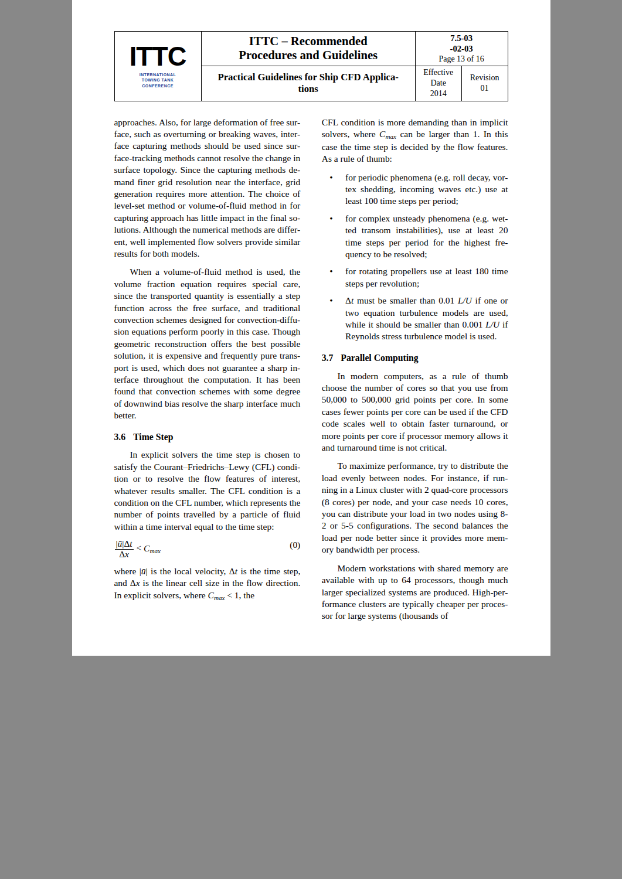| ITTC INTERNATIONAL TOWING TANK CONFERENCE | ITTC – Recommended Procedures and Guidelines | 7.5-03 -02-03 Page 13 of 16 |
| Practical Guidelines for Ship CFD Applica- tions | Effective Date 2014 | Revision 01 |
approaches. Also, for large deformation of free surface, such as overturning or breaking waves, interface capturing methods should be used since surface-tracking methods cannot resolve the change in surface topology. Since the capturing methods demand finer grid resolution near the interface, grid generation requires more attention. The choice of level-set method or volume-of-fluid method in for capturing approach has little impact in the final solutions. Although the numerical methods are different, well implemented flow solvers provide similar results for both models.
When a volume-of-fluid method is used, the volume fraction equation requires special care, since the transported quantity is essentially a step function across the free surface, and traditional convection schemes designed for convection-diffusion equations perform poorly in this case. Though geometric reconstruction offers the best possible solution, it is expensive and frequently pure transport is used, which does not guarantee a sharp interface throughout the computation. It has been found that convection schemes with some degree of downwind bias resolve the sharp interface much better.
3.6 Time Step
In explicit solvers the time step is chosen to satisfy the Courant–Friedrichs–Lewy (CFL) condition or to resolve the flow features of interest, whatever results smaller. The CFL condition is a condition on the CFL number, which represents the number of points travelled by a particle of fluid within a time interval equal to the time step:
(0) |ū|Δt Δx < Cmax
where |ū| is the local velocity, Δt is the time step, and Δx is the linear cell size in the flow direction. In explicit solvers, where Cmax < 1, the
CFL condition is more demanding than in implicit solvers, where Cmax can be larger than 1. In this case the time step is decided by the flow features. As a rule of thumb:
for periodic phenomena (e.g. roll decay, vortex shedding, incoming waves etc.) use at least 100 time steps per period;
for complex unsteady phenomena (e.g. wetted transom instabilities), use at least 20 time steps per period for the highest frequency to be resolved;
for rotating propellers use at least 180 time steps per revolution;
Δt must be smaller than 0.01 L/U if one or two equation turbulence models are used, while it should be smaller than 0.001 L/U if Reynolds stress turbulence model is used.
3.7 Parallel Computing
In modern computers, as a rule of thumb choose the number of cores so that you use from 50,000 to 500,000 grid points per core. In some cases fewer points per core can be used if the CFD code scales well to obtain faster turnaround, or more points per core if processor memory allows it and turnaround time is not critical.
To maximize performance, try to distribute the load evenly between nodes. For instance, if running in a Linux cluster with 2 quad-core processors (8 cores) per node, and your case needs 10 cores, you can distribute your load in two nodes using 8-2 or 5-5 configurations. The second balances the load per node better since it provides more memory bandwidth per process.
Modern workstations with shared memory are available with up to 64 processors, though much larger specialized systems are produced. High-performance clusters are typically cheaper per processor for large systems (thousands of